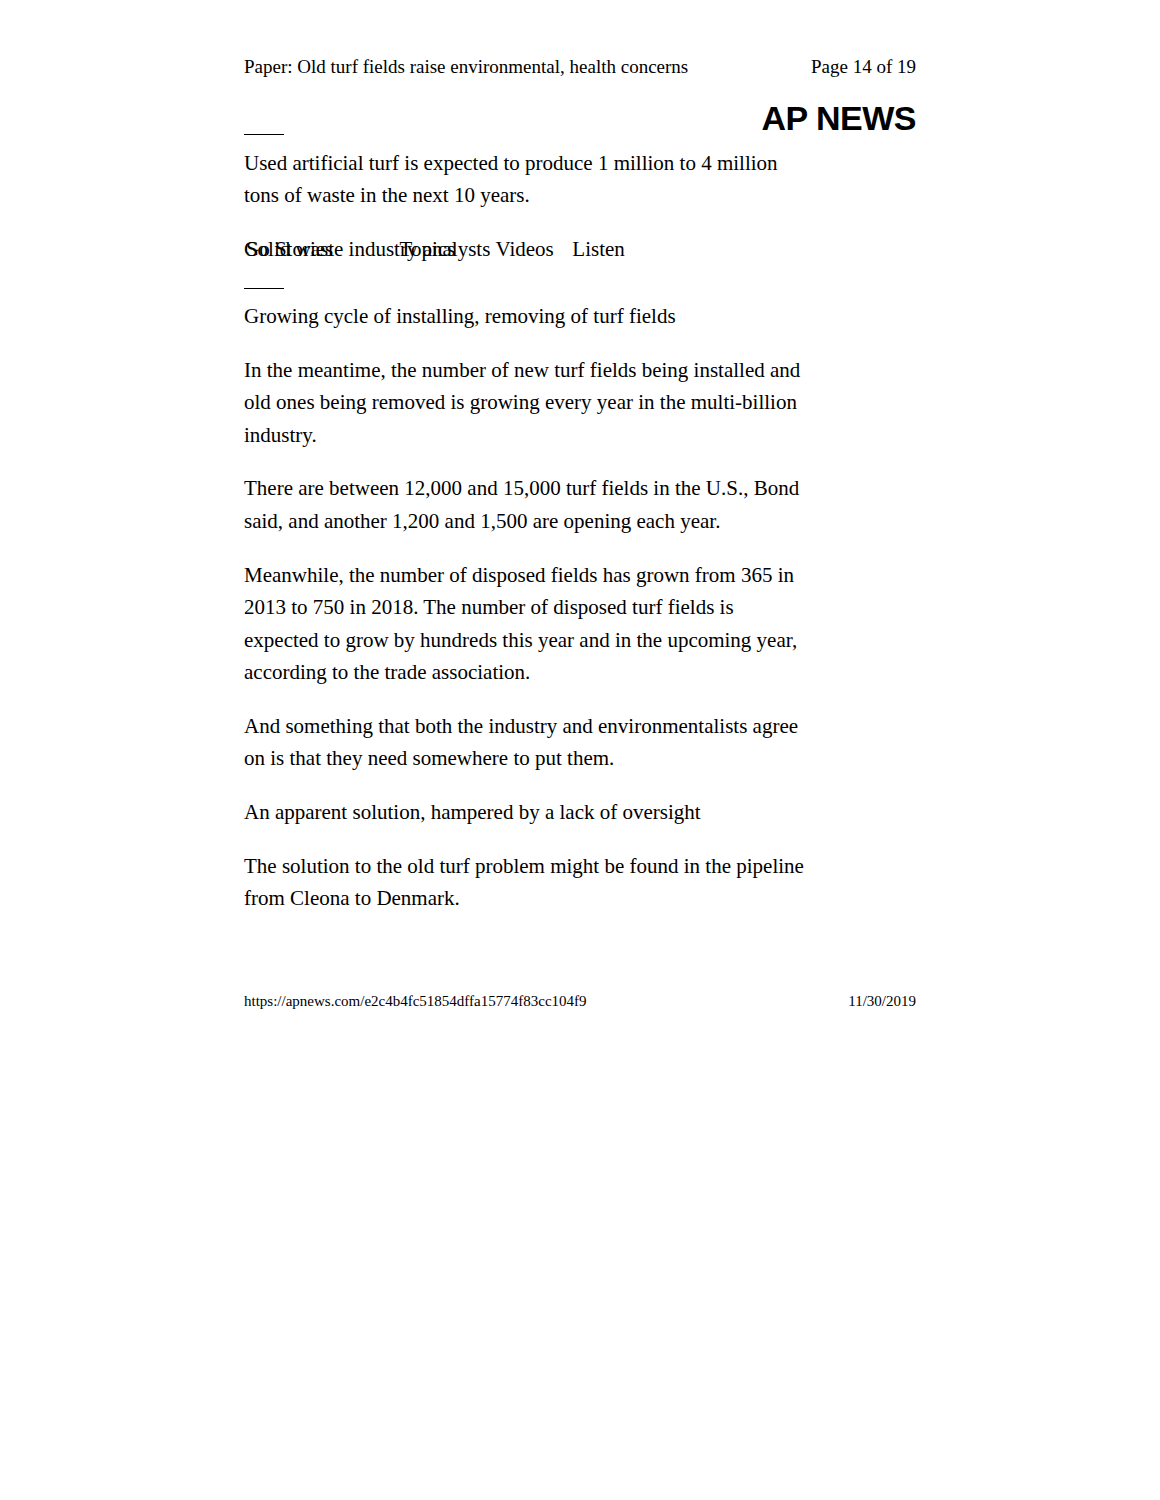Paper: Old turf fields raise environmental, health concerns
Page 14 of 19
AP NEWS
Used artificial turf is expected to produce 1 million to 4 million tons of waste in the next 10 years.
Go Stories Solid waste industry analysts Topics Videos Listen
Growing cycle of installing, removing of turf fields
In the meantime, the number of new turf fields being installed and old ones being removed is growing every year in the multi-billion industry.
There are between 12,000 and 15,000 turf fields in the U.S., Bond said, and another 1,200 and 1,500 are opening each year.
Meanwhile, the number of disposed fields has grown from 365 in 2013 to 750 in 2018. The number of disposed turf fields is expected to grow by hundreds this year and in the upcoming year, according to the trade association.
And something that both the industry and environmentalists agree on is that they need somewhere to put them.
An apparent solution, hampered by a lack of oversight
The solution to the old turf problem might be found in the pipeline from Cleona to Denmark.
https://apnews.com/e2c4b4fc51854dffa15774f83cc104f9
11/30/2019